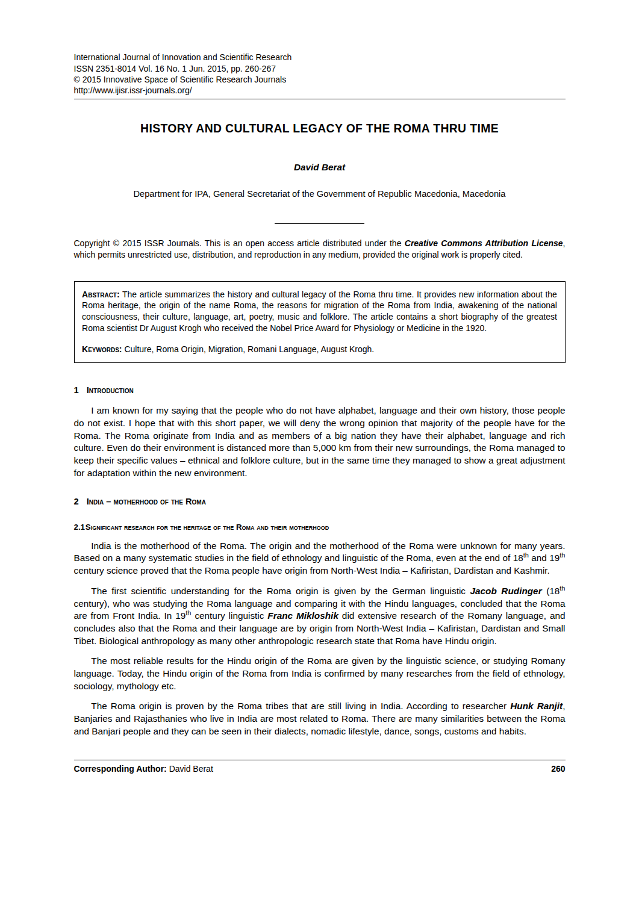International Journal of Innovation and Scientific Research
ISSN 2351-8014 Vol. 16 No. 1 Jun. 2015, pp. 260-267
© 2015 Innovative Space of Scientific Research Journals
http://www.ijisr.issr-journals.org/
HISTORY AND CULTURAL LEGACY OF THE ROMA THRU TIME
David Berat
Department for IPA, General Secretariat of the Government of Republic Macedonia, Macedonia
Copyright © 2015 ISSR Journals. This is an open access article distributed under the Creative Commons Attribution License, which permits unrestricted use, distribution, and reproduction in any medium, provided the original work is properly cited.
Abstract: The article summarizes the history and cultural legacy of the Roma thru time. It provides new information about the Roma heritage, the origin of the name Roma, the reasons for migration of the Roma from India, awakening of the national consciousness, their culture, language, art, poetry, music and folklore. The article contains a short biography of the greatest Roma scientist Dr August Krogh who received the Nobel Price Award for Physiology or Medicine in the 1920.
Keywords: Culture, Roma Origin, Migration, Romani Language, August Krogh.
1 Introduction
I am known for my saying that the people who do not have alphabet, language and their own history, those people do not exist. I hope that with this short paper, we will deny the wrong opinion that majority of the people have for the Roma. The Roma originate from India and as members of a big nation they have their alphabet, language and rich culture. Even do their environment is distanced more than 5,000 km from their new surroundings, the Roma managed to keep their specific values – ethnical and folklore culture, but in the same time they managed to show a great adjustment for adaptation within the new environment.
2 India – motherhood of the Roma
2.1 Significant research for the heritage of the Roma and their motherhood
India is the motherhood of the Roma. The origin and the motherhood of the Roma were unknown for many years. Based on a many systematic studies in the field of ethnology and linguistic of the Roma, even at the end of 18th and 19th century science proved that the Roma people have origin from North-West India – Kafiristan, Dardistan and Kashmir.
The first scientific understanding for the Roma origin is given by the German linguistic Jacob Rudinger (18th century), who was studying the Roma language and comparing it with the Hindu languages, concluded that the Roma are from Front India. In 19th century linguistic Franc Mikloshik did extensive research of the Romany language, and concludes also that the Roma and their language are by origin from North-West India – Kafiristan, Dardistan and Small Tibet. Biological anthropology as many other anthropologic research state that Roma have Hindu origin.
The most reliable results for the Hindu origin of the Roma are given by the linguistic science, or studying Romany language. Today, the Hindu origin of the Roma from India is confirmed by many researches from the field of ethnology, sociology, mythology etc.
The Roma origin is proven by the Roma tribes that are still living in India. According to researcher Hunk Ranjit, Banjaries and Rajasthanies who live in India are most related to Roma. There are many similarities between the Roma and Banjari people and they can be seen in their dialects, nomadic lifestyle, dance, songs, customs and habits.
Corresponding Author: David Berat
260